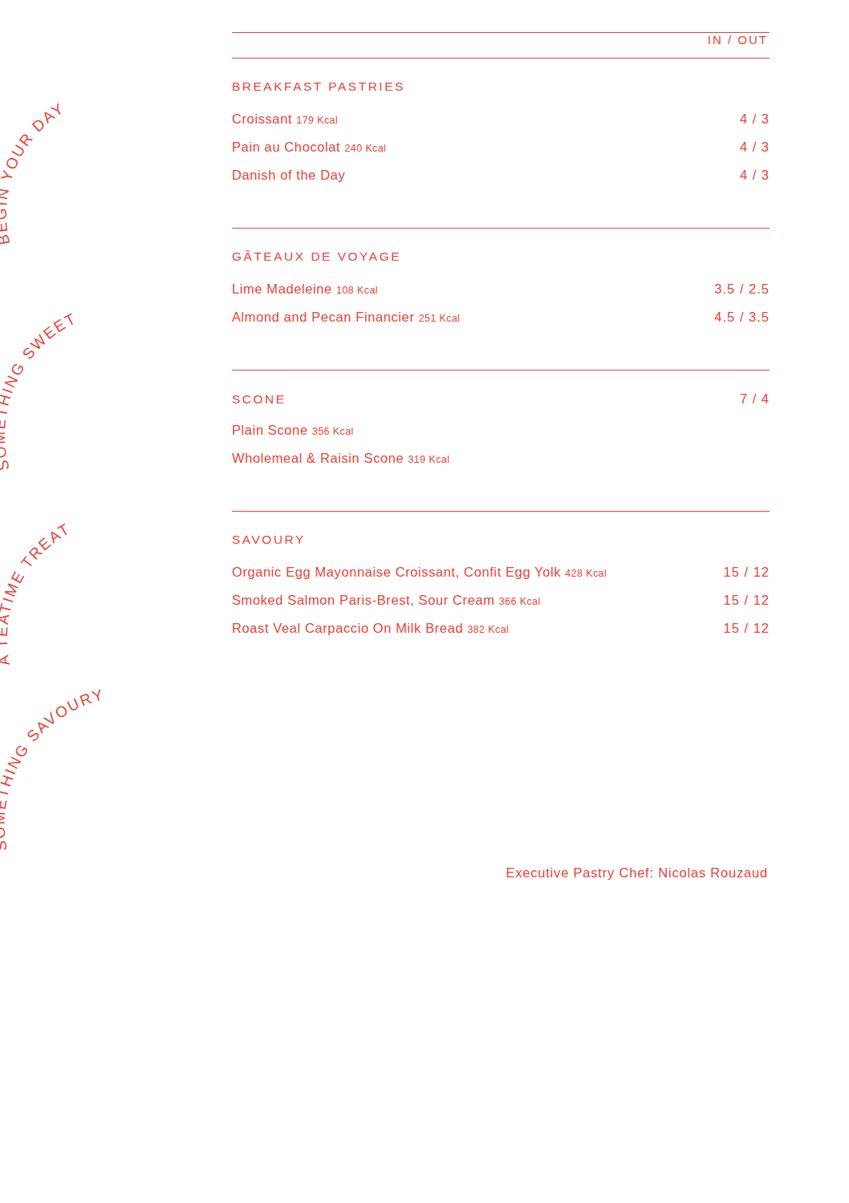BEGIN YOUR DAY
SOMETHING SWEET
A TEATIME TREAT
SOMETHING SAVOURY
IN / OUT
Breakfast Pastries
Croissant 179 Kcal 4 / 3
Pain au Chocolat 240 Kcal 4 / 3
Danish of the Day 4 / 3
Gâteaux de Voyage
Lime Madeleine 108 Kcal 3.5 / 2.5
Almond and Pecan Financier 251 Kcal 4.5 / 3.5
Scone
7 / 4
Plain Scone 356 Kcal
Wholemeal & Raisin Scone 319 Kcal
Savoury
Organic Egg Mayonnaise Croissant, Confit Egg Yolk 428 Kcal 15 / 12
Smoked Salmon Paris-Brest, Sour Cream 366 Kcal 15 / 12
Roast Veal Carpaccio On Milk Bread 382 Kcal 15 / 12
Executive Pastry Chef: Nicolas Rouzaud